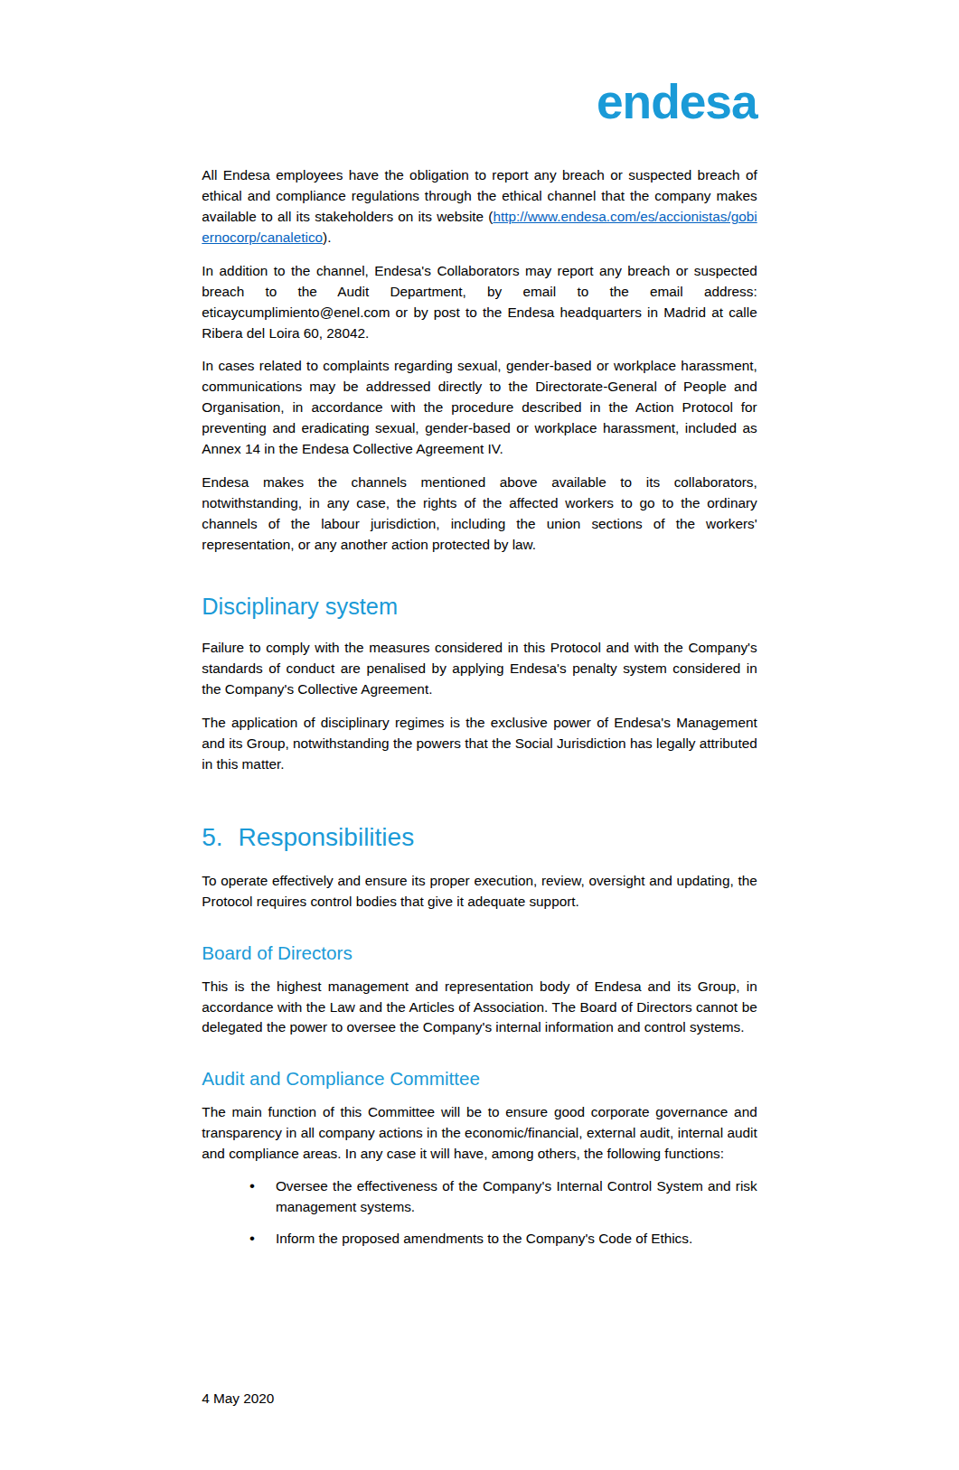endesa
All Endesa employees have the obligation to report any breach or suspected breach of ethical and compliance regulations through the ethical channel that the company makes available to all its stakeholders on its website (http://www.endesa.com/es/accionistas/gobiernocorp/canaletico).
In addition to the channel, Endesa's Collaborators may report any breach or suspected breach to the Audit Department, by email to the email address: eticaycumplimiento@enel.com or by post to the Endesa headquarters in Madrid at calle Ribera del Loira 60, 28042.
In cases related to complaints regarding sexual, gender-based or workplace harassment, communications may be addressed directly to the Directorate-General of People and Organisation, in accordance with the procedure described in the Action Protocol for preventing and eradicating sexual, gender-based or workplace harassment, included as Annex 14 in the Endesa Collective Agreement IV.
Endesa makes the channels mentioned above available to its collaborators, notwithstanding, in any case, the rights of the affected workers to go to the ordinary channels of the labour jurisdiction, including the union sections of the workers' representation, or any another action protected by law.
Disciplinary system
Failure to comply with the measures considered in this Protocol and with the Company's standards of conduct are penalised by applying Endesa's penalty system considered in the Company's Collective Agreement.
The application of disciplinary regimes is the exclusive power of Endesa's Management and its Group, notwithstanding the powers that the Social Jurisdiction has legally attributed in this matter.
5. Responsibilities
To operate effectively and ensure its proper execution, review, oversight and updating, the Protocol requires control bodies that give it adequate support.
Board of Directors
This is the highest management and representation body of Endesa and its Group, in accordance with the Law and the Articles of Association. The Board of Directors cannot be delegated the power to oversee the Company's internal information and control systems.
Audit and Compliance Committee
The main function of this Committee will be to ensure good corporate governance and transparency in all company actions in the economic/financial, external audit, internal audit and compliance areas. In any case it will have, among others, the following functions:
Oversee the effectiveness of the Company's Internal Control System and risk management systems.
Inform the proposed amendments to the Company's Code of Ethics.
4 May 2020